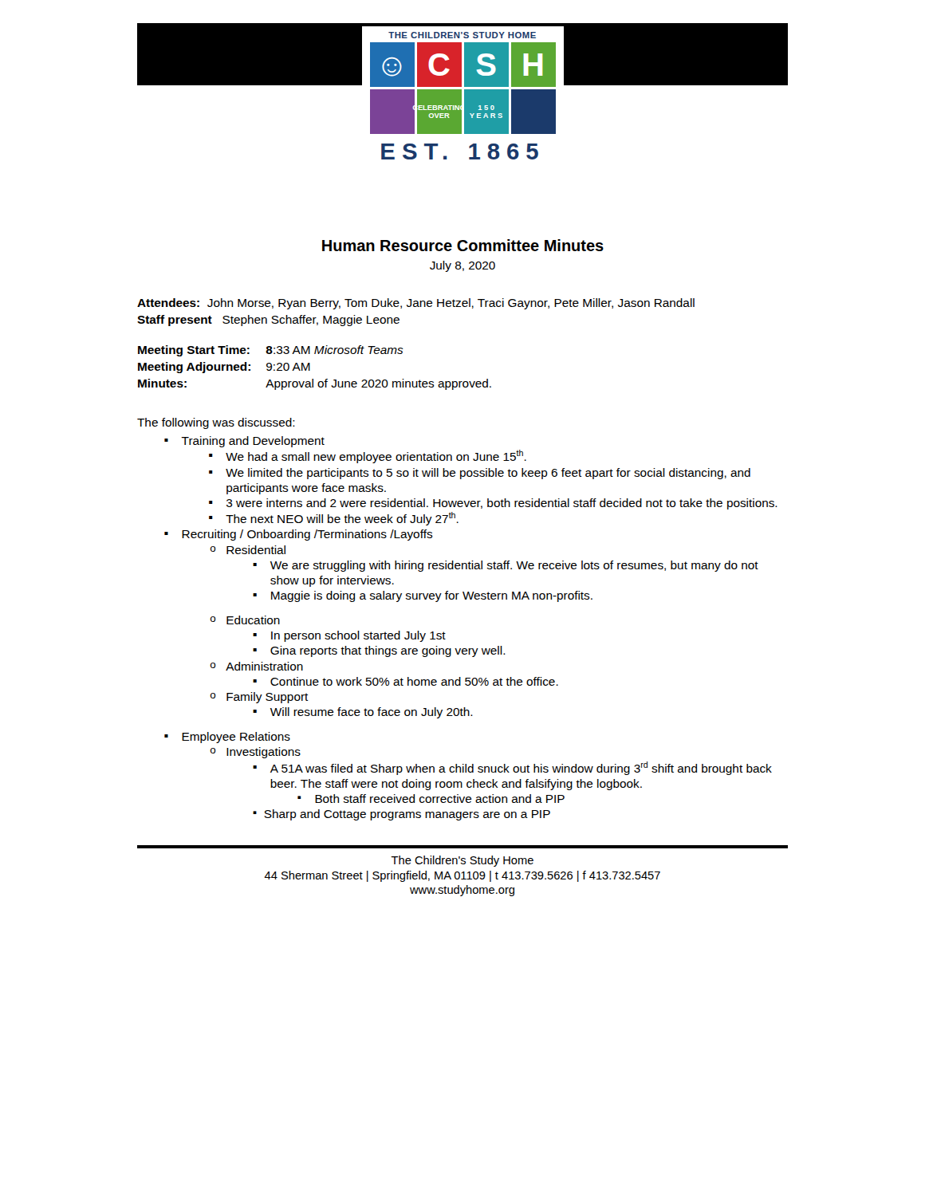THE CHILDREN'S STUDY HOME
☺
C
S
H
CELEBRATING
OVER
1 5 0
Y E A R S
EST. 1865
Human Resource Committee Minutes
July 8, 2020
Attendees: John Morse, Ryan Berry, Tom Duke, Jane Hetzel, Traci Gaynor, Pete Miller, Jason Randall
Staff present Stephen Schaffer, Maggie Leone
| Meeting Start Time: | 8 :33 AM Microsoft Teams |
| Meeting Adjourned: | 9:20 AM |
| Minutes: | Approval of June 2020 minutes approved. |
The following was discussed:
Training and Development
We had a small new employee orientation on June 15th.
We limited the participants to 5 so it will be possible to keep 6 feet apart for social distancing, and participants wore face masks.
3 were interns and 2 were residential. However, both residential staff decided not to take the positions.
The next NEO will be the week of July 27th.
Recruiting / Onboarding /Terminations /Layoffs
Residential
We are struggling with hiring residential staff. We receive lots of resumes, but many do not show up for interviews.
Maggie is doing a salary survey for Western MA non-profits.
Education
In person school started July 1st
Gina reports that things are going very well.
Administration
Continue to work 50% at home and 50% at the office.
Family Support
Will resume face to face on July 20th.
Employee Relations
Investigations
A 51A was filed at Sharp when a child snuck out his window during 3rd shift and brought back beer. The staff were not doing room check and falsifying the logbook.
Both staff received corrective action and a PIP
Sharp and Cottage programs managers are on a PIP
The Children's Study Home
44 Sherman Street | Springfield, MA 01109 | t 413.739.5626 | f 413.732.5457
www.studyhome.org